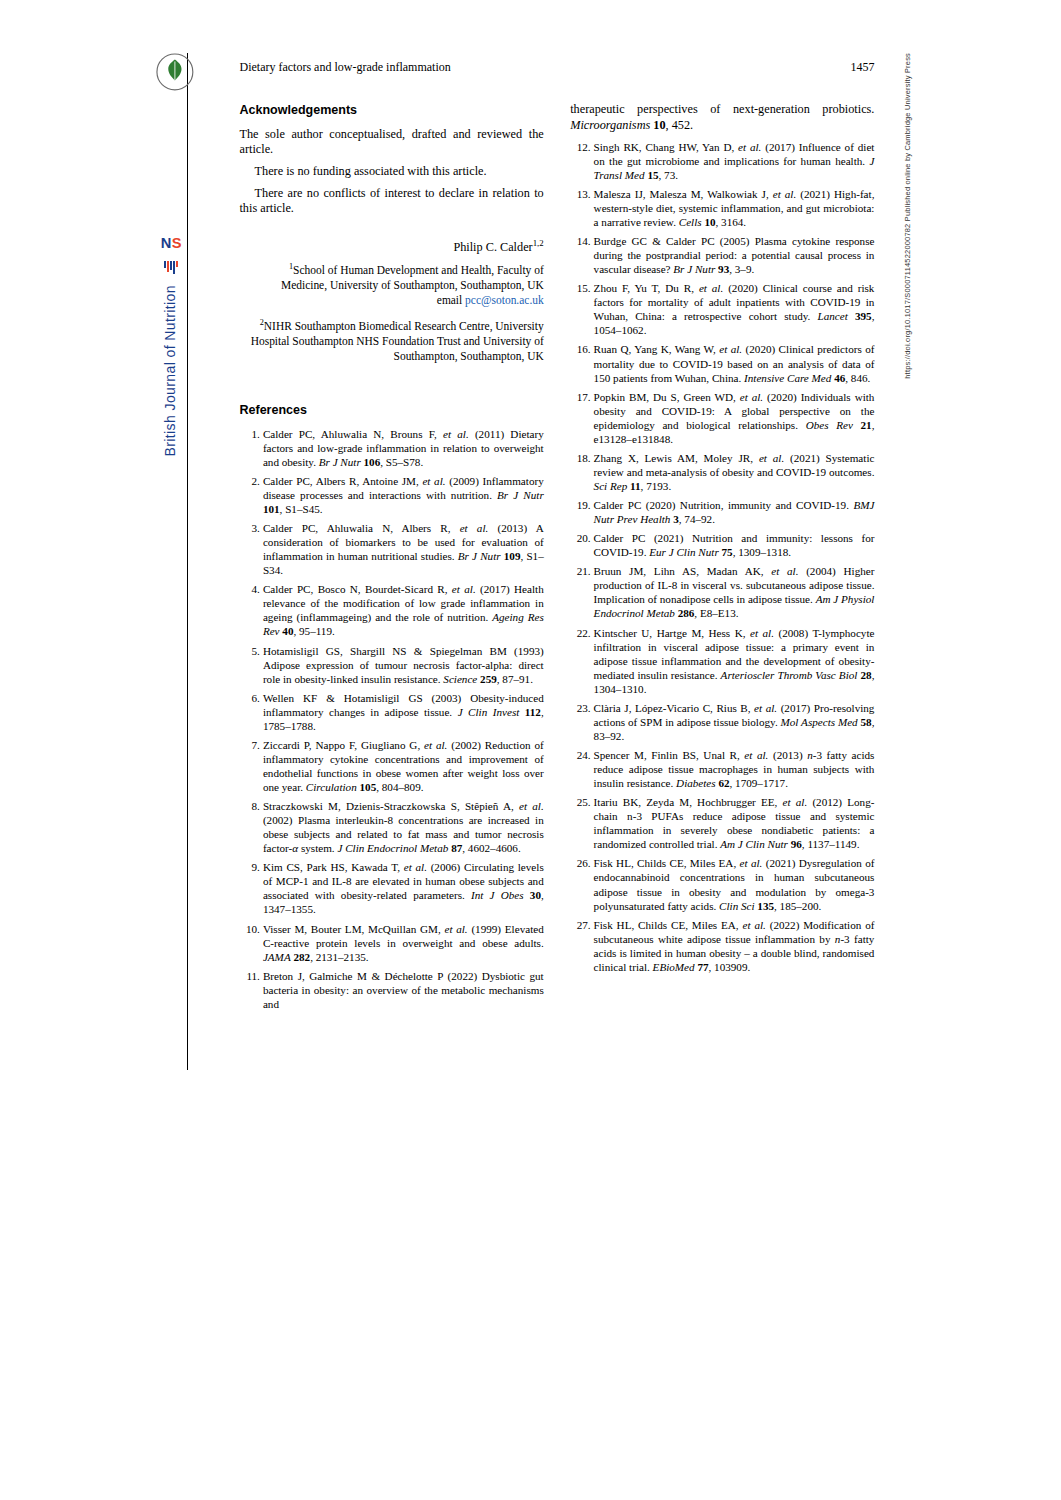https://doi.org/10.1017/S0007114522000782 Published online by Cambridge University Press
NS
British Journal of Nutrition
Dietary factors and low-grade inflammation
1457
Acknowledgements
The sole author conceptualised, drafted and reviewed the article.
There is no funding associated with this article.
There are no conflicts of interest to declare in relation to this article.
Philip C. Calder1,2
1School of Human Development and Health, Faculty of
Medicine, University of Southampton, Southampton, UK
email pcc@soton.ac.uk
2NIHR Southampton Biomedical Research Centre, University
Hospital Southampton NHS Foundation Trust and University of
Southampton, Southampton, UK
References
Calder PC, Ahluwalia N, Brouns F, et al. (2011) Dietary factors and low-grade inflammation in relation to overweight and obesity. Br J Nutr 106, S5–S78.
Calder PC, Albers R, Antoine JM, et al. (2009) Inflammatory disease processes and interactions with nutrition. Br J Nutr 101, S1–S45.
Calder PC, Ahluwalia N, Albers R, et al. (2013) A consideration of biomarkers to be used for evaluation of inflammation in human nutritional studies. Br J Nutr 109, S1–S34.
Calder PC, Bosco N, Bourdet-Sicard R, et al. (2017) Health relevance of the modification of low grade inflammation in ageing (inflammageing) and the role of nutrition. Ageing Res Rev 40, 95–119.
Hotamisligil GS, Shargill NS & Spiegelman BM (1993) Adipose expression of tumour necrosis factor-alpha: direct role in obesity-linked insulin resistance. Science 259, 87–91.
Wellen KF & Hotamisligil GS (2003) Obesity-induced inflammatory changes in adipose tissue. J Clin Invest 112, 1785–1788.
Ziccardi P, Nappo F, Giugliano G, et al. (2002) Reduction of inflammatory cytokine concentrations and improvement of endothelial functions in obese women after weight loss over one year. Circulation 105, 804–809.
Straczkowski M, Dzienis-Straczkowska S, Stêpieñ A, et al. (2002) Plasma interleukin-8 concentrations are increased in obese subjects and related to fat mass and tumor necrosis factor-α system. J Clin Endocrinol Metab 87, 4602–4606.
Kim CS, Park HS, Kawada T, et al. (2006) Circulating levels of MCP-1 and IL-8 are elevated in human obese subjects and associated with obesity-related parameters. Int J Obes 30, 1347–1355.
Visser M, Bouter LM, McQuillan GM, et al. (1999) Elevated C-reactive protein levels in overweight and obese adults. JAMA 282, 2131–2135.
Breton J, Galmiche M & Déchelotte P (2022) Dysbiotic gut bacteria in obesity: an overview of the metabolic mechanisms and
therapeutic perspectives of next-generation probiotics. Microorganisms 10, 452.
Singh RK, Chang HW, Yan D, et al. (2017) Influence of diet on the gut microbiome and implications for human health. J Transl Med 15, 73.
Malesza IJ, Malesza M, Walkowiak J, et al. (2021) High-fat, western-style diet, systemic inflammation, and gut microbiota: a narrative review. Cells 10, 3164.
Burdge GC & Calder PC (2005) Plasma cytokine response during the postprandial period: a potential causal process in vascular disease? Br J Nutr 93, 3–9.
Zhou F, Yu T, Du R, et al. (2020) Clinical course and risk factors for mortality of adult inpatients with COVID-19 in Wuhan, China: a retrospective cohort study. Lancet 395, 1054–1062.
Ruan Q, Yang K, Wang W, et al. (2020) Clinical predictors of mortality due to COVID-19 based on an analysis of data of 150 patients from Wuhan, China. Intensive Care Med 46, 846.
Popkin BM, Du S, Green WD, et al. (2020) Individuals with obesity and COVID-19: A global perspective on the epidemiology and biological relationships. Obes Rev 21, e13128–e131848.
Zhang X, Lewis AM, Moley JR, et al. (2021) Systematic review and meta-analysis of obesity and COVID-19 outcomes. Sci Rep 11, 7193.
Calder PC (2020) Nutrition, immunity and COVID-19. BMJ Nutr Prev Health 3, 74–92.
Calder PC (2021) Nutrition and immunity: lessons for COVID-19. Eur J Clin Nutr 75, 1309–1318.
Bruun JM, Lihn AS, Madan AK, et al. (2004) Higher production of IL-8 in visceral vs. subcutaneous adipose tissue. Implication of nonadipose cells in adipose tissue. Am J Physiol Endocrinol Metab 286, E8–E13.
Kintscher U, Hartge M, Hess K, et al. (2008) T-lymphocyte infiltration in visceral adipose tissue: a primary event in adipose tissue inflammation and the development of obesity-mediated insulin resistance. Arterioscler Thromb Vasc Biol 28, 1304–1310.
Clària J, López-Vicario C, Rius B, et al. (2017) Pro-resolving actions of SPM in adipose tissue biology. Mol Aspects Med 58, 83–92.
Spencer M, Finlin BS, Unal R, et al. (2013) n-3 fatty acids reduce adipose tissue macrophages in human subjects with insulin resistance. Diabetes 62, 1709–1717.
Itariu BK, Zeyda M, Hochbrugger EE, et al. (2012) Long-chain n-3 PUFAs reduce adipose tissue and systemic inflammation in severely obese nondiabetic patients: a randomized controlled trial. Am J Clin Nutr 96, 1137–1149.
Fisk HL, Childs CE, Miles EA, et al. (2021) Dysregulation of endocannabinoid concentrations in human subcutaneous adipose tissue in obesity and modulation by omega-3 polyunsaturated fatty acids. Clin Sci 135, 185–200.
Fisk HL, Childs CE, Miles EA, et al. (2022) Modification of subcutaneous white adipose tissue inflammation by n-3 fatty acids is limited in human obesity – a double blind, randomised clinical trial. EBioMed 77, 103909.